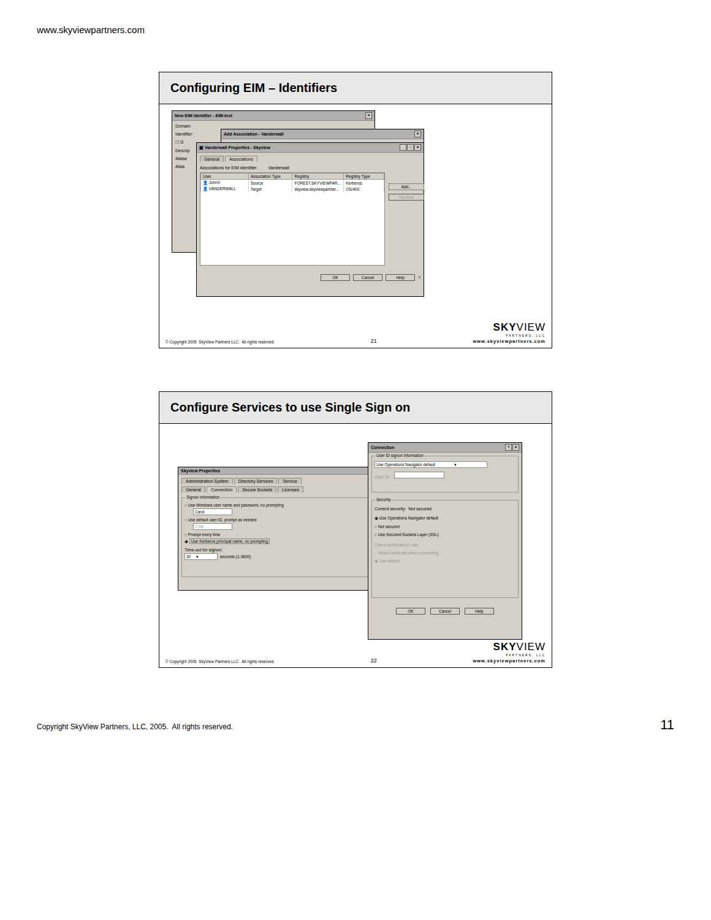www.skyviewpartners.com
Configuring EIM – Identifiers
New EIM Identifier - EIM-test
✕
Domain:
Identifier:
☐ G
Descrip
Aliase
Alias
Add Association - Vanderwall
✕
▣ Vanderwall Properties - Skyview
_
□
✕
General
Associations
Associations for EIM identifier: Vanderwall
| User | Association Type | Registry | Registry Type |
| --- | --- | --- | --- |
| 👤 JohnV | Source | FOREST.SKYVIEWPAR... | Kerberos |
| 👤 VANDERWALL | Target | skyview.skyviewpartner... | OS/400 |
Add...
Remove
OK
Cancel
Help
?
© Copyright 2005 SkyView Partners LLC. All rights reserved.
21
SKYVIEW
PARTNERS, LLC
www.skyviewpartners.com
Configure Services to use Single Sign on
Skyview Properties
Administration System
Directory Services
Service
General
Connection
Secure Sockets
Licenses
Signon information
○ Use Windows user name and password, no prompting
Carol
○ Use default user ID, prompt as needed
CJW
○ Prompt every time
◉ Use Kerberos principal name, no prompting
Time-out for signon:
30 ▾ seconds (1-3600)
Connection
?
✕
User ID signon information
Use Operations Navigator default ▾
User ID:
Security
Current security: Not secured
◉ Use Operations Navigator default
○ Not secured
○ Use Secured Sockets Layer (SSL)
Client certificate to use:
○ Select certificate when connecting
◉ Use default
OK
Cancel
Help
© Copyright 2005 SkyView Partners LLC. All rights reserved.
22
SKYVIEW
PARTNERS, LLC
www.skyviewpartners.com
Copyright SkyView Partners, LLC, 2005. All rights reserved.
11